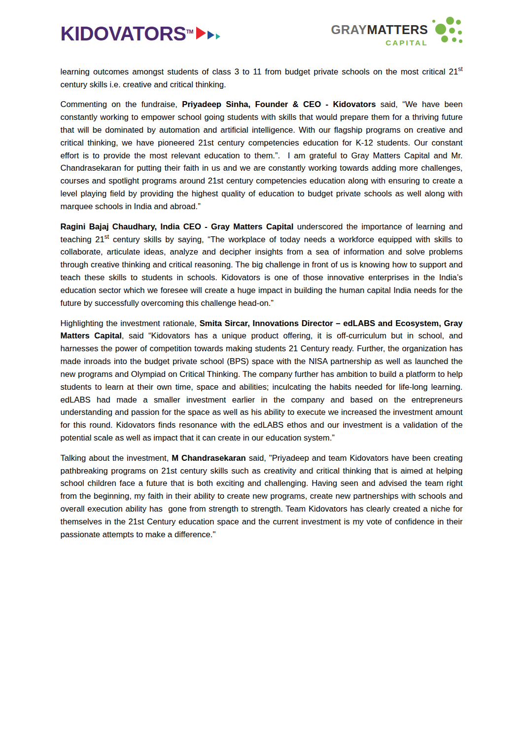KIDOVATORSTM
GRAYMATTERS
CAPITAL
learning outcomes amongst students of class 3 to 11 from budget private schools on the most critical 21st century skills i.e. creative and critical thinking.
Commenting on the fundraise, Priyadeep Sinha, Founder & CEO - Kidovators said, “We have been constantly working to empower school going students with skills that would prepare them for a thriving future that will be dominated by automation and artificial intelligence. With our flagship programs on creative and critical thinking, we have pioneered 21st century competencies education for K-12 students. Our constant effort is to provide the most relevant education to them.”. I am grateful to Gray Matters Capital and Mr. Chandrasekaran for putting their faith in us and we are constantly working towards adding more challenges, courses and spotlight programs around 21st century competencies education along with ensuring to create a level playing field by providing the highest quality of education to budget private schools as well along with marquee schools in India and abroad.”
Ragini Bajaj Chaudhary, India CEO - Gray Matters Capital underscored the importance of learning and teaching 21st century skills by saying, “The workplace of today needs a workforce equipped with skills to collaborate, articulate ideas, analyze and decipher insights from a sea of information and solve problems through creative thinking and critical reasoning. The big challenge in front of us is knowing how to support and teach these skills to students in schools. Kidovators is one of those innovative enterprises in the India’s education sector which we foresee will create a huge impact in building the human capital India needs for the future by successfully overcoming this challenge head-on.”
Highlighting the investment rationale, Smita Sircar, Innovations Director – edLABS and Ecosystem, Gray Matters Capital, said “Kidovators has a unique product offering, it is off-curriculum but in school, and harnesses the power of competition towards making students 21 Century ready. Further, the organization has made inroads into the budget private school (BPS) space with the NISA partnership as well as launched the new programs and Olympiad on Critical Thinking. The company further has ambition to build a platform to help students to learn at their own time, space and abilities; inculcating the habits needed for life-long learning. edLABS had made a smaller investment earlier in the company and based on the entrepreneurs understanding and passion for the space as well as his ability to execute we increased the investment amount for this round. Kidovators finds resonance with the edLABS ethos and our investment is a validation of the potential scale as well as impact that it can create in our education system.”
Talking about the investment, M Chandrasekaran said, "Priyadeep and team Kidovators have been creating pathbreaking programs on 21st century skills such as creativity and critical thinking that is aimed at helping school children face a future that is both exciting and challenging. Having seen and advised the team right from the beginning, my faith in their ability to create new programs, create new partnerships with schools and overall execution ability has gone from strength to strength. Team Kidovators has clearly created a niche for themselves in the 21st Century education space and the current investment is my vote of confidence in their passionate attempts to make a difference."